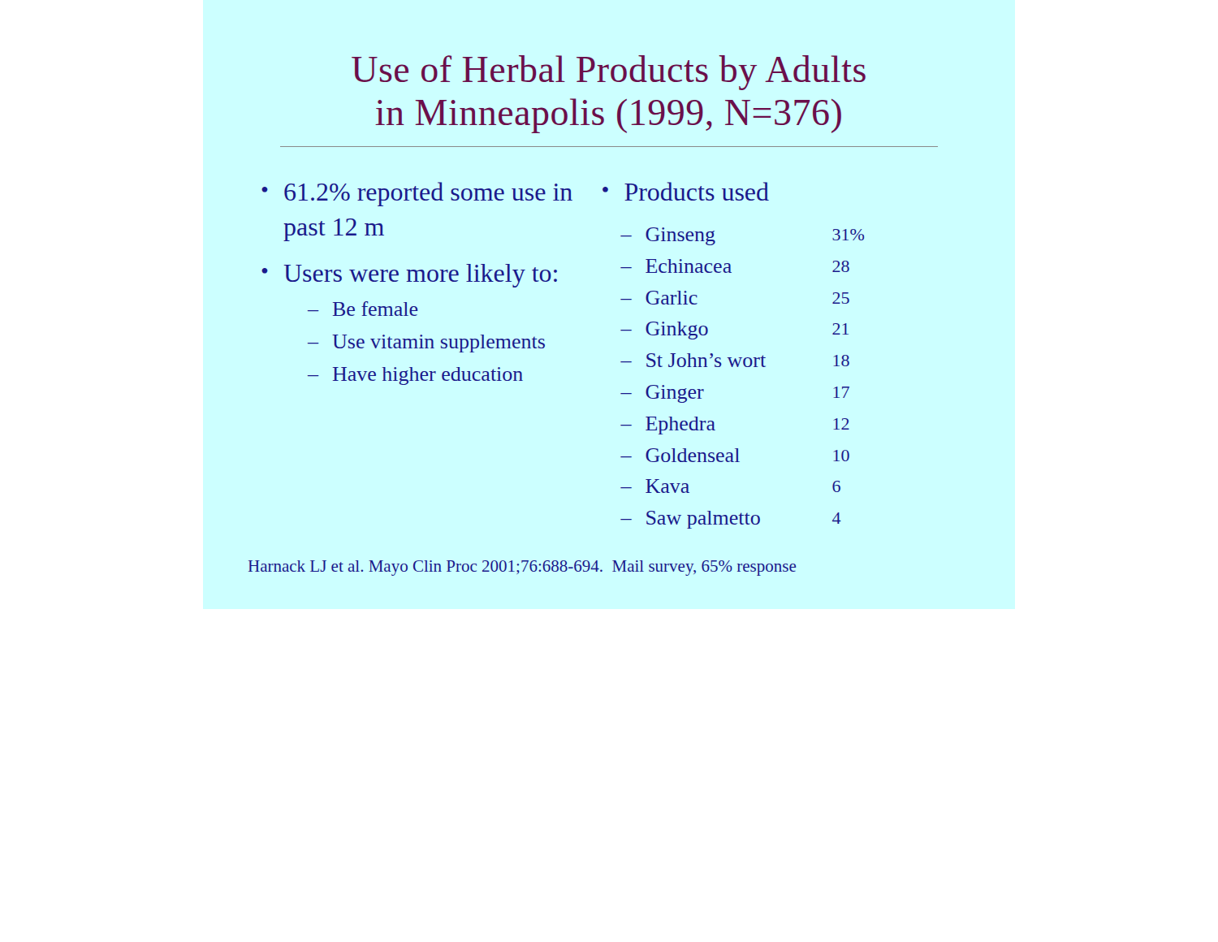Use of Herbal Products by Adults
in Minneapolis (1999, N=376)
61.2% reported some use in past 12 m
Users were more likely to:
Be female
Use vitamin supplements
Have higher education
Products used
Ginseng 31%
Echinacea 28
Garlic 25
Ginkgo 21
St John’s wort 18
Ginger 17
Ephedra 12
Goldenseal 10
Kava 6
Saw palmetto 4
Harnack LJ et al. Mayo Clin Proc 2001;76:688-694. Mail survey, 65% response